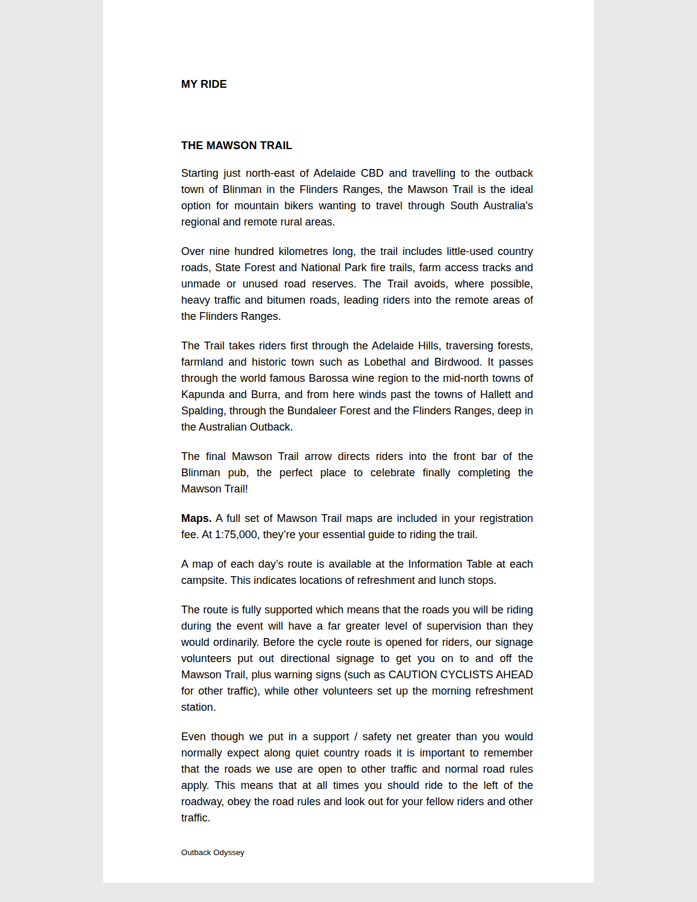MY RIDE
THE MAWSON TRAIL
Starting just north-east of Adelaide CBD and travelling to the outback town of Blinman in the Flinders Ranges, the Mawson Trail is the ideal option for mountain bikers wanting to travel through South Australia’s regional and remote rural areas.
Over nine hundred kilometres long, the trail includes little-used country roads, State Forest and National Park fire trails, farm access tracks and unmade or unused road reserves. The Trail avoids, where possible, heavy traffic and bitumen roads, leading riders into the remote areas of the Flinders Ranges.
The Trail takes riders first through the Adelaide Hills, traversing forests, farmland and historic town such as Lobethal and Birdwood. It passes through the world famous Barossa wine region to the mid-north towns of Kapunda and Burra, and from here winds past the towns of Hallett and Spalding, through the Bundaleer Forest and the Flinders Ranges, deep in the Australian Outback.
The final Mawson Trail arrow directs riders into the front bar of the Blinman pub, the perfect place to celebrate finally completing the Mawson Trail!
Maps. A full set of Mawson Trail maps are included in your registration fee. At 1:75,000, they’re your essential guide to riding the trail.
A map of each day’s route is available at the Information Table at each campsite. This indicates locations of refreshment and lunch stops.
The route is fully supported which means that the roads you will be riding during the event will have a far greater level of supervision than they would ordinarily. Before the cycle route is opened for riders, our signage volunteers put out directional signage to get you on to and off the Mawson Trail, plus warning signs (such as CAUTION CYCLISTS AHEAD for other traffic), while other volunteers set up the morning refreshment station.
Even though we put in a support / safety net greater than you would normally expect along quiet country roads it is important to remember that the roads we use are open to other traffic and normal road rules apply. This means that at all times you should ride to the left of the roadway, obey the road rules and look out for your fellow riders and other traffic.
Outback Odyssey